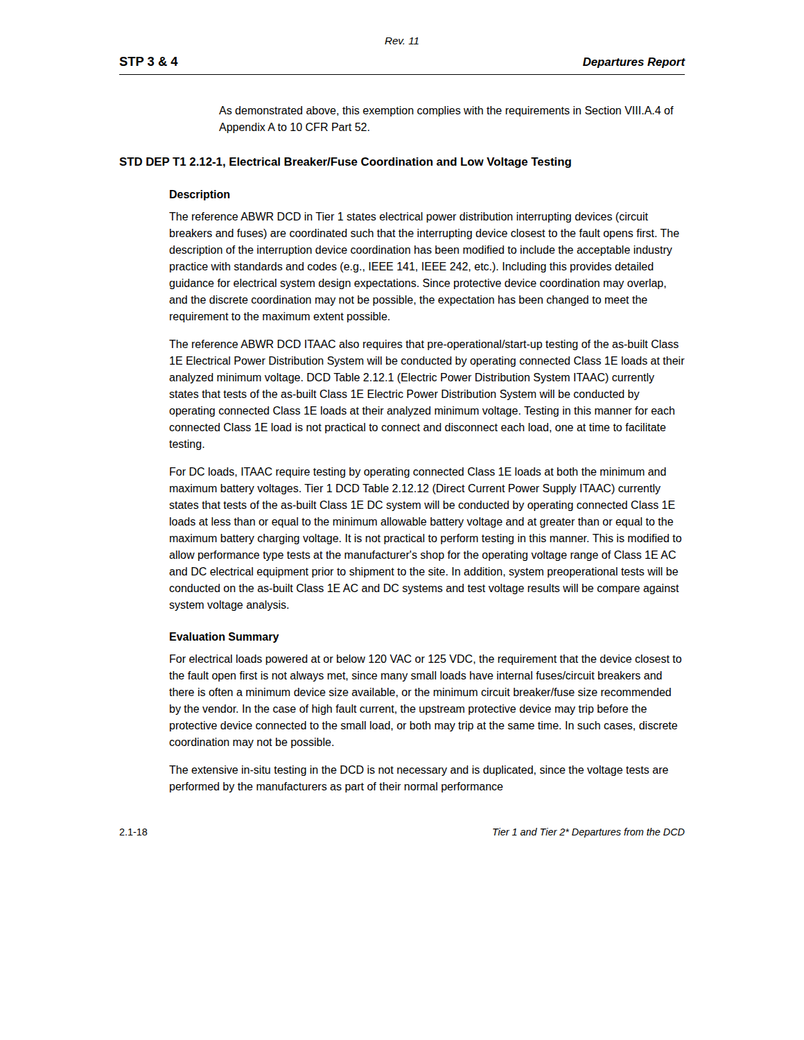Rev. 11
STP 3 & 4 Departures Report
As demonstrated above, this exemption complies with the requirements in Section VIII.A.4 of Appendix A to 10 CFR Part 52.
STD DEP T1 2.12-1, Electrical Breaker/Fuse Coordination and Low Voltage Testing
Description
The reference ABWR DCD in Tier 1 states electrical power distribution interrupting devices (circuit breakers and fuses) are coordinated such that the interrupting device closest to the fault opens first. The description of the interruption device coordination has been modified to include the acceptable industry practice with standards and codes (e.g., IEEE 141, IEEE 242, etc.). Including this provides detailed guidance for electrical system design expectations. Since protective device coordination may overlap, and the discrete coordination may not be possible, the expectation has been changed to meet the requirement to the maximum extent possible.
The reference ABWR DCD ITAAC also requires that pre-operational/start-up testing of the as-built Class 1E Electrical Power Distribution System will be conducted by operating connected Class 1E loads at their analyzed minimum voltage. DCD Table 2.12.1 (Electric Power Distribution System ITAAC) currently states that tests of the as-built Class 1E Electric Power Distribution System will be conducted by operating connected Class 1E loads at their analyzed minimum voltage. Testing in this manner for each connected Class 1E load is not practical to connect and disconnect each load, one at time to facilitate testing.
For DC loads, ITAAC require testing by operating connected Class 1E loads at both the minimum and maximum battery voltages. Tier 1 DCD Table 2.12.12 (Direct Current Power Supply ITAAC) currently states that tests of the as-built Class 1E DC system will be conducted by operating connected Class 1E loads at less than or equal to the minimum allowable battery voltage and at greater than or equal to the maximum battery charging voltage. It is not practical to perform testing in this manner. This is modified to allow performance type tests at the manufacturer's shop for the operating voltage range of Class 1E AC and DC electrical equipment prior to shipment to the site. In addition, system preoperational tests will be conducted on the as-built Class 1E AC and DC systems and test voltage results will be compare against system voltage analysis.
Evaluation Summary
For electrical loads powered at or below 120 VAC or 125 VDC, the requirement that the device closest to the fault open first is not always met, since many small loads have internal fuses/circuit breakers and there is often a minimum device size available, or the minimum circuit breaker/fuse size recommended by the vendor. In the case of high fault current, the upstream protective device may trip before the protective device connected to the small load, or both may trip at the same time. In such cases, discrete coordination may not be possible.
The extensive in-situ testing in the DCD is not necessary and is duplicated, since the voltage tests are performed by the manufacturers as part of their normal performance
2.1-18 Tier 1 and Tier 2* Departures from the DCD